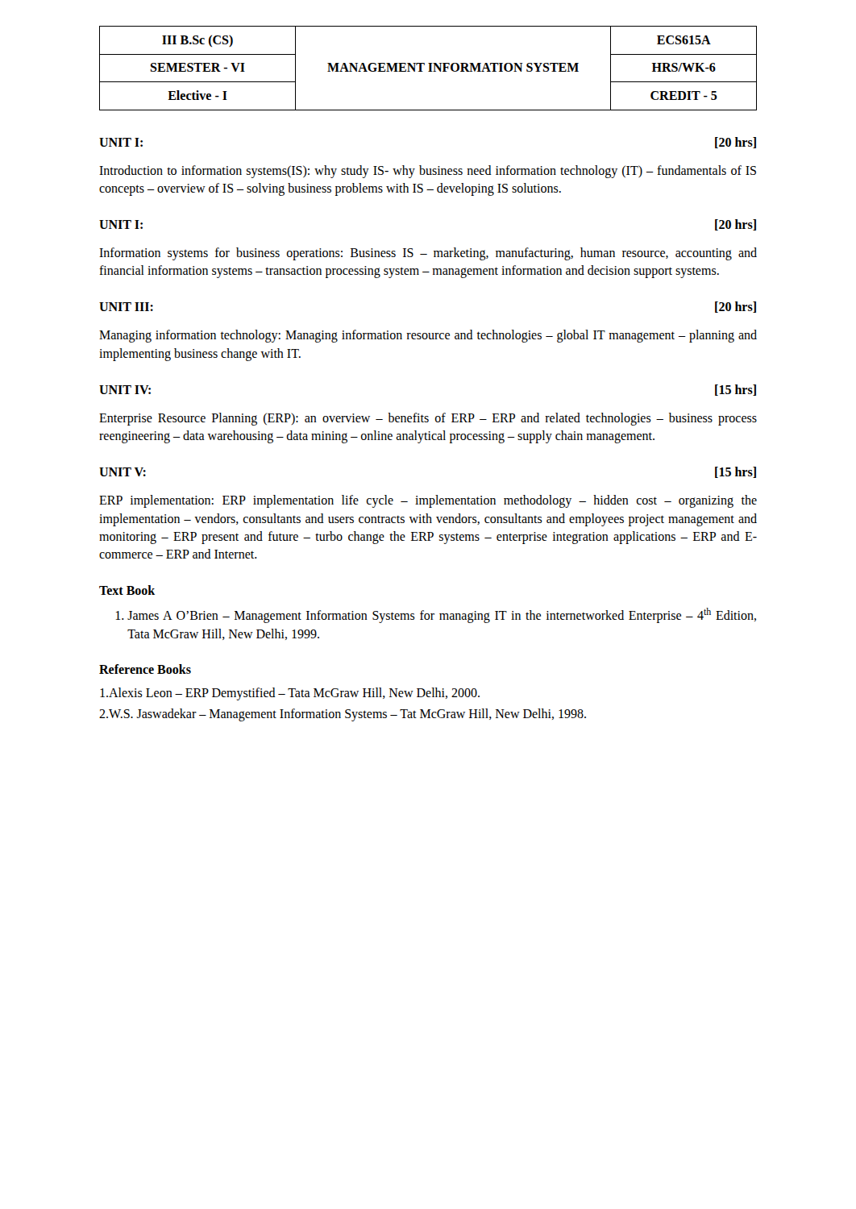| III B.Sc (CS) | MANAGEMENT INFORMATION SYSTEM | ECS615A |
| SEMESTER - VI | HRS/WK-6 |
| Elective - I | CREDIT - 5 |
UNIT I:[20 hrs]
Introduction to information systems(IS): why study IS- why business need information technology (IT) – fundamentals of IS concepts – overview of IS – solving business problems with IS – developing IS solutions.
UNIT I:[20 hrs]
Information systems for business operations: Business IS – marketing, manufacturing, human resource, accounting and financial information systems – transaction processing system – management information and decision support systems.
UNIT III:[20 hrs]
Managing information technology: Managing information resource and technologies – global IT management – planning and implementing business change with IT.
UNIT IV:[15 hrs]
Enterprise Resource Planning (ERP): an overview – benefits of ERP – ERP and related technologies – business process reengineering – data warehousing – data mining – online analytical processing – supply chain management.
UNIT V:[15 hrs]
ERP implementation: ERP implementation life cycle – implementation methodology – hidden cost – organizing the implementation – vendors, consultants and users contracts with vendors, consultants and employees project management and monitoring – ERP present and future – turbo change the ERP systems – enterprise integration applications – ERP and E-commerce – ERP and Internet.
Text Book
James A O’Brien – Management Information Systems for managing IT in the internetworked Enterprise – 4th Edition, Tata McGraw Hill, New Delhi, 1999.
Reference Books
1.Alexis Leon – ERP Demystified – Tata McGraw Hill, New Delhi, 2000.
2.W.S. Jaswadekar – Management Information Systems – Tat McGraw Hill, New Delhi, 1998.